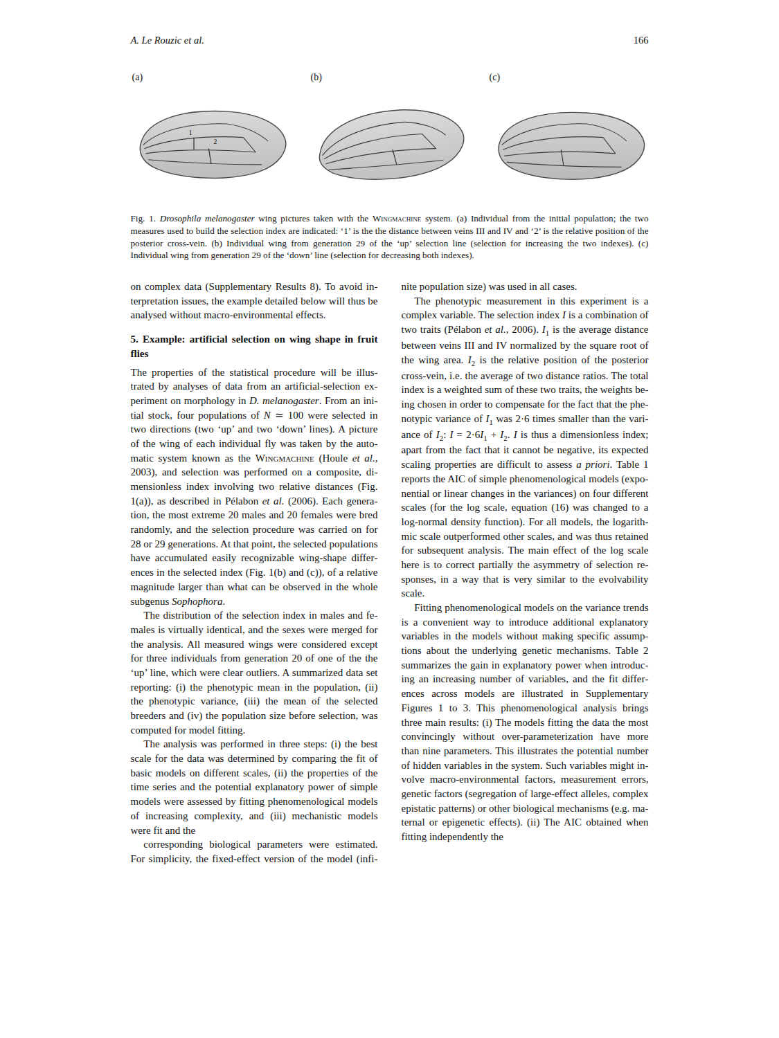A. Le Rouzic et al. 166
(a)
1 2
(b)
(c)
Fig. 1. Drosophila melanogaster wing pictures taken with the Wingmachine system. (a) Individual from the initial population; the two measures used to build the selection index are indicated: ‘1’ is the the distance between veins III and IV and ‘2’ is the relative position of the posterior cross-vein. (b) Individual wing from generation 29 of the ‘up’ selection line (selection for increasing the two indexes). (c) Individual wing from generation 29 of the ‘down’ line (selection for decreasing both indexes).
on complex data (Supplementary Results 8). To avoid interpretation issues, the example detailed below will thus be analysed without macro-environmental effects.
5. Example: artificial selection on wing shape in fruit flies
The properties of the statistical procedure will be illustrated by analyses of data from an artificial-selection experiment on morphology in D. melanogaster. From an initial stock, four populations of N ≃ 100 were selected in two directions (two ‘up’ and two ‘down’ lines). A picture of the wing of each individual fly was taken by the automatic system known as the Wingmachine (Houle et al., 2003), and selection was performed on a composite, dimensionless index involving two relative distances (Fig. 1(a)), as described in Pélabon et al. (2006). Each generation, the most extreme 20 males and 20 females were bred randomly, and the selection procedure was carried on for 28 or 29 generations. At that point, the selected populations have accumulated easily recognizable wing-shape differences in the selected index (Fig. 1(b) and (c)), of a relative magnitude larger than what can be observed in the whole subgenus Sophophora.
The distribution of the selection index in males and females is virtually identical, and the sexes were merged for the analysis. All measured wings were considered except for three individuals from generation 20 of one of the the ‘up’ line, which were clear outliers. A summarized data set reporting: (i) the phenotypic mean in the population, (ii) the phenotypic variance, (iii) the mean of the selected breeders and (iv) the population size before selection, was computed for model fitting.
The analysis was performed in three steps: (i) the best scale for the data was determined by comparing the fit of basic models on different scales, (ii) the properties of the time series and the potential explanatory power of simple models were assessed by fitting phenomenological models of increasing complexity, and (iii) mechanistic models were fit and the
corresponding biological parameters were estimated. For simplicity, the fixed-effect version of the model (infinite population size) was used in all cases.
The phenotypic measurement in this experiment is a complex variable. The selection index I is a combination of two traits (Pélabon et al., 2006). I1 is the average distance between veins III and IV normalized by the square root of the wing area. I2 is the relative position of the posterior cross-vein, i.e. the average of two distance ratios. The total index is a weighted sum of these two traits, the weights being chosen in order to compensate for the fact that the phenotypic variance of I1 was 2·6 times smaller than the variance of I2: I = 2·6I1 + I2. I is thus a dimensionless index; apart from the fact that it cannot be negative, its expected scaling properties are difficult to assess a priori. Table 1 reports the AIC of simple phenomenological models (exponential or linear changes in the variances) on four different scales (for the log scale, equation (16) was changed to a log-normal density function). For all models, the logarithmic scale outperformed other scales, and was thus retained for subsequent analysis. The main effect of the log scale here is to correct partially the asymmetry of selection responses, in a way that is very similar to the evolvability scale.
Fitting phenomenological models on the variance trends is a convenient way to introduce additional explanatory variables in the models without making specific assumptions about the underlying genetic mechanisms. Table 2 summarizes the gain in explanatory power when introducing an increasing number of variables, and the fit differences across models are illustrated in Supplementary Figures 1 to 3. This phenomenological analysis brings three main results: (i) The models fitting the data the most convincingly without over-parameterization have more than nine parameters. This illustrates the potential number of hidden variables in the system. Such variables might involve macro-environmental factors, measurement errors, genetic factors (segregation of large-effect alleles, complex epistatic patterns) or other biological mechanisms (e.g. maternal or epigenetic effects). (ii) The AIC obtained when fitting independently the